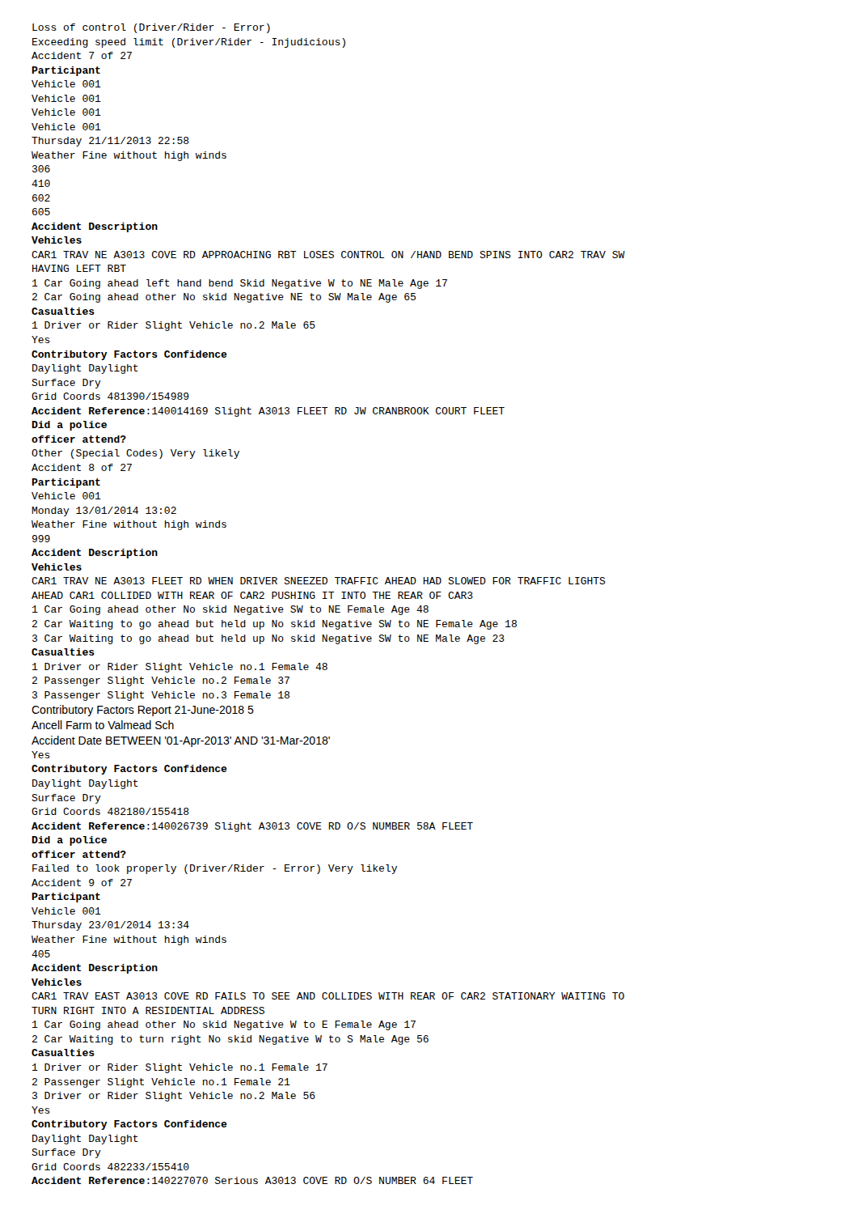Loss of control (Driver/Rider - Error)
Exceeding speed limit (Driver/Rider - Injudicious)
Accident 7 of 27
Participant
Vehicle 001
Vehicle 001
Vehicle 001
Vehicle 001
Thursday 21/11/2013 22:58
Weather Fine without high winds
306
410
602
605
Accident Description
Vehicles
CAR1 TRAV NE A3013 COVE RD APPROACHING RBT LOSES CONTROL ON /HAND BEND SPINS INTO CAR2 TRAV SW
HAVING LEFT RBT
1 Car Going ahead left hand bend Skid Negative W to NE Male Age 17
2 Car Going ahead other No skid Negative NE to SW Male Age 65
Casualties
1 Driver or Rider Slight Vehicle no.2 Male 65
Yes
Contributory Factors Confidence
Daylight Daylight
Surface Dry
Grid Coords 481390/154989
Accident Reference:140014169 Slight A3013 FLEET RD JW CRANBROOK COURT FLEET
Did a police
officer attend?
Other (Special Codes) Very likely
Accident 8 of 27
Participant
Vehicle 001
Monday 13/01/2014 13:02
Weather Fine without high winds
999
Accident Description
Vehicles
CAR1 TRAV NE A3013 FLEET RD WHEN DRIVER SNEEZED TRAFFIC AHEAD HAD SLOWED FOR TRAFFIC LIGHTS
AHEAD CAR1 COLLIDED WITH REAR OF CAR2 PUSHING IT INTO THE REAR OF CAR3
1 Car Going ahead other No skid Negative SW to NE Female Age 48
2 Car Waiting to go ahead but held up No skid Negative SW to NE Female Age 18
3 Car Waiting to go ahead but held up No skid Negative SW to NE Male Age 23
Casualties
1 Driver or Rider Slight Vehicle no.1 Female 48
2 Passenger Slight Vehicle no.2 Female 37
3 Passenger Slight Vehicle no.3 Female 18
Contributory Factors Report 21-June-2018 5
Ancell Farm to Valmead Sch
Accident Date BETWEEN '01-Apr-2013' AND '31-Mar-2018'
Yes
Contributory Factors Confidence
Daylight Daylight
Surface Dry
Grid Coords 482180/155418
Accident Reference:140026739 Slight A3013 COVE RD O/S NUMBER 58A FLEET
Did a police
officer attend?
Failed to look properly (Driver/Rider - Error) Very likely
Accident 9 of 27
Participant
Vehicle 001
Thursday 23/01/2014 13:34
Weather Fine without high winds
405
Accident Description
Vehicles
CAR1 TRAV EAST A3013 COVE RD FAILS TO SEE AND COLLIDES WITH REAR OF CAR2 STATIONARY WAITING TO
TURN RIGHT INTO A RESIDENTIAL ADDRESS
1 Car Going ahead other No skid Negative W to E Female Age 17
2 Car Waiting to turn right No skid Negative W to S Male Age 56
Casualties
1 Driver or Rider Slight Vehicle no.1 Female 17
2 Passenger Slight Vehicle no.1 Female 21
3 Driver or Rider Slight Vehicle no.2 Male 56
Yes
Contributory Factors Confidence
Daylight Daylight
Surface Dry
Grid Coords 482233/155410
Accident Reference:140227070 Serious A3013 COVE RD O/S NUMBER 64 FLEET